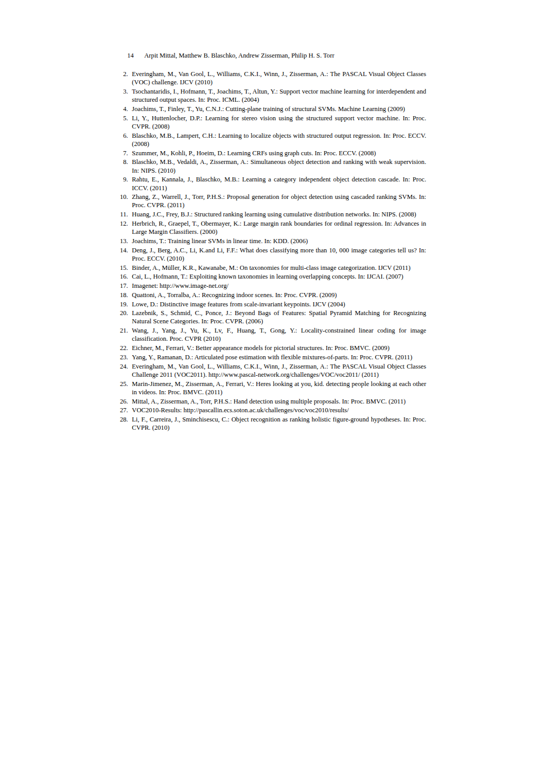14 Arpit Mittal, Matthew B. Blaschko, Andrew Zisserman, Philip H. S. Torr
2. Everingham, M., Van Gool, L., Williams, C.K.I., Winn, J., Zisserman, A.: The PASCAL Visual Object Classes (VOC) challenge. IJCV (2010)
3. Tsochantaridis, I., Hofmann, T., Joachims, T., Altun, Y.: Support vector machine learning for interdependent and structured output spaces. In: Proc. ICML. (2004)
4. Joachims, T., Finley, T., Yu, C.N.J.: Cutting-plane training of structural SVMs. Machine Learning (2009)
5. Li, Y., Huttenlocher, D.P.: Learning for stereo vision using the structured support vector machine. In: Proc. CVPR. (2008)
6. Blaschko, M.B., Lampert, C.H.: Learning to localize objects with structured output regression. In: Proc. ECCV. (2008)
7. Szummer, M., Kohli, P., Hoeim, D.: Learning CRFs using graph cuts. In: Proc. ECCV. (2008)
8. Blaschko, M.B., Vedaldi, A., Zisserman, A.: Simultaneous object detection and ranking with weak supervision. In: NIPS. (2010)
9. Rahtu, E., Kannala, J., Blaschko, M.B.: Learning a category independent object detection cascade. In: Proc. ICCV. (2011)
10. Zhang, Z., Warrell, J., Torr, P.H.S.: Proposal generation for object detection using cascaded ranking SVMs. In: Proc. CVPR. (2011)
11. Huang, J.C., Frey, B.J.: Structured ranking learning using cumulative distribution networks. In: NIPS. (2008)
12. Herbrich, R., Graepel, T., Obermayer, K.: Large margin rank boundaries for ordinal regression. In: Advances in Large Margin Classifiers. (2000)
13. Joachims, T.: Training linear SVMs in linear time. In: KDD. (2006)
14. Deng, J., Berg, A.C., Li, K.and Li, F.F.: What does classifying more than 10, 000 image categories tell us? In: Proc. ECCV. (2010)
15. Binder, A., Müller, K.R., Kawanabe, M.: On taxonomies for multi-class image categorization. IJCV (2011)
16. Cai, L., Hofmann, T.: Exploiting known taxonomies in learning overlapping concepts. In: IJCAI. (2007)
17. Imagenet: http://www.image-net.org/
18. Quattoni, A., Torralba, A.: Recognizing indoor scenes. In: Proc. CVPR. (2009)
19. Lowe, D.: Distinctive image features from scale-invariant keypoints. IJCV (2004)
20. Lazebnik, S., Schmid, C., Ponce, J.: Beyond Bags of Features: Spatial Pyramid Matching for Recognizing Natural Scene Categories. In: Proc. CVPR. (2006)
21. Wang, J., Yang, J., Yu, K., Lv, F., Huang, T., Gong, Y.: Locality-constrained linear coding for image classification. Proc. CVPR (2010)
22. Eichner, M., Ferrari, V.: Better appearance models for pictorial structures. In: Proc. BMVC. (2009)
23. Yang, Y., Ramanan, D.: Articulated pose estimation with flexible mixtures-of-parts. In: Proc. CVPR. (2011)
24. Everingham, M., Van Gool, L., Williams, C.K.I., Winn, J., Zisserman, A.: The PASCAL Visual Object Classes Challenge 2011 (VOC2011). http://www.pascal-network.org/challenges/VOC/voc2011/ (2011)
25. Marin-Jimenez, M., Zisserman, A., Ferrari, V.: Heres looking at you, kid. detecting people looking at each other in videos. In: Proc. BMVC. (2011)
26. Mittal, A., Zisserman, A., Torr, P.H.S.: Hand detection using multiple proposals. In: Proc. BMVC. (2011)
27. VOC2010-Results: http://pascallin.ecs.soton.ac.uk/challenges/voc/voc2010/results/
28. Li, F., Carreira, J., Sminchisescu, C.: Object recognition as ranking holistic figure-ground hypotheses. In: Proc. CVPR. (2010)